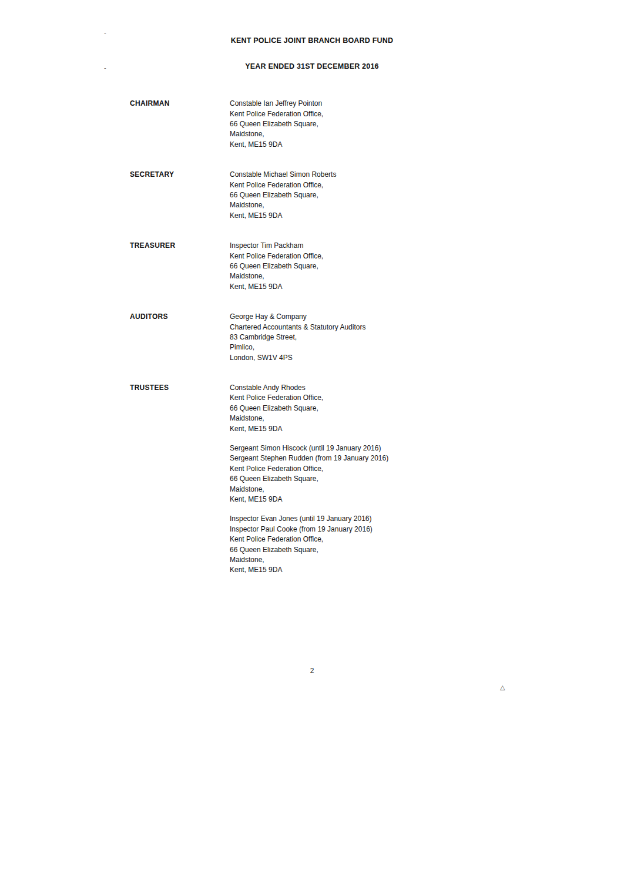-
-
KENT POLICE JOINT BRANCH BOARD FUND
YEAR ENDED 31ST DECEMBER 2016
| CHAIRMAN | Constable Ian Jeffrey Pointon Kent Police Federation Office, 66 Queen Elizabeth Square, Maidstone, Kent, ME15 9DA |
| SECRETARY | Constable Michael Simon Roberts Kent Police Federation Office, 66 Queen Elizabeth Square, Maidstone, Kent, ME15 9DA |
| TREASURER | Inspector Tim Packham Kent Police Federation Office, 66 Queen Elizabeth Square, Maidstone, Kent, ME15 9DA |
| AUDITORS | George Hay & Company Chartered Accountants & Statutory Auditors 83 Cambridge Street, Pimlico, London, SW1V 4PS |
| TRUSTEES | Constable Andy Rhodes Kent Police Federation Office, 66 Queen Elizabeth Square, Maidstone, Kent, ME15 9DA Sergeant Simon Hiscock (until 19 January 2016) Sergeant Stephen Rudden (from 19 January 2016) Kent Police Federation Office, 66 Queen Elizabeth Square, Maidstone, Kent, ME15 9DA Inspector Evan Jones (until 19 January 2016) Inspector Paul Cooke (from 19 January 2016) Kent Police Federation Office, 66 Queen Elizabeth Square, Maidstone, Kent, ME15 9DA |
2
△